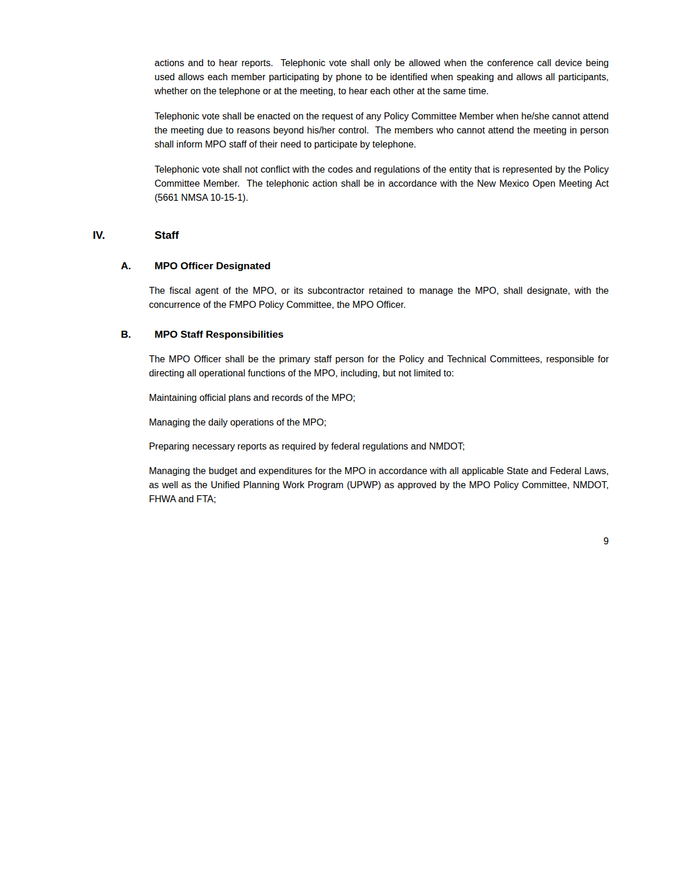actions and to hear reports. Telephonic vote shall only be allowed when the conference call device being used allows each member participating by phone to be identified when speaking and allows all participants, whether on the telephone or at the meeting, to hear each other at the same time.
Telephonic vote shall be enacted on the request of any Policy Committee Member when he/she cannot attend the meeting due to reasons beyond his/her control. The members who cannot attend the meeting in person shall inform MPO staff of their need to participate by telephone.
Telephonic vote shall not conflict with the codes and regulations of the entity that is represented by the Policy Committee Member. The telephonic action shall be in accordance with the New Mexico Open Meeting Act (5661 NMSA 10-15-1).
IV. Staff
A. MPO Officer Designated
The fiscal agent of the MPO, or its subcontractor retained to manage the MPO, shall designate, with the concurrence of the FMPO Policy Committee, the MPO Officer.
B. MPO Staff Responsibilities
The MPO Officer shall be the primary staff person for the Policy and Technical Committees, responsible for directing all operational functions of the MPO, including, but not limited to:
Maintaining official plans and records of the MPO;
Managing the daily operations of the MPO;
Preparing necessary reports as required by federal regulations and NMDOT;
Managing the budget and expenditures for the MPO in accordance with all applicable State and Federal Laws, as well as the Unified Planning Work Program (UPWP) as approved by the MPO Policy Committee, NMDOT, FHWA and FTA;
9